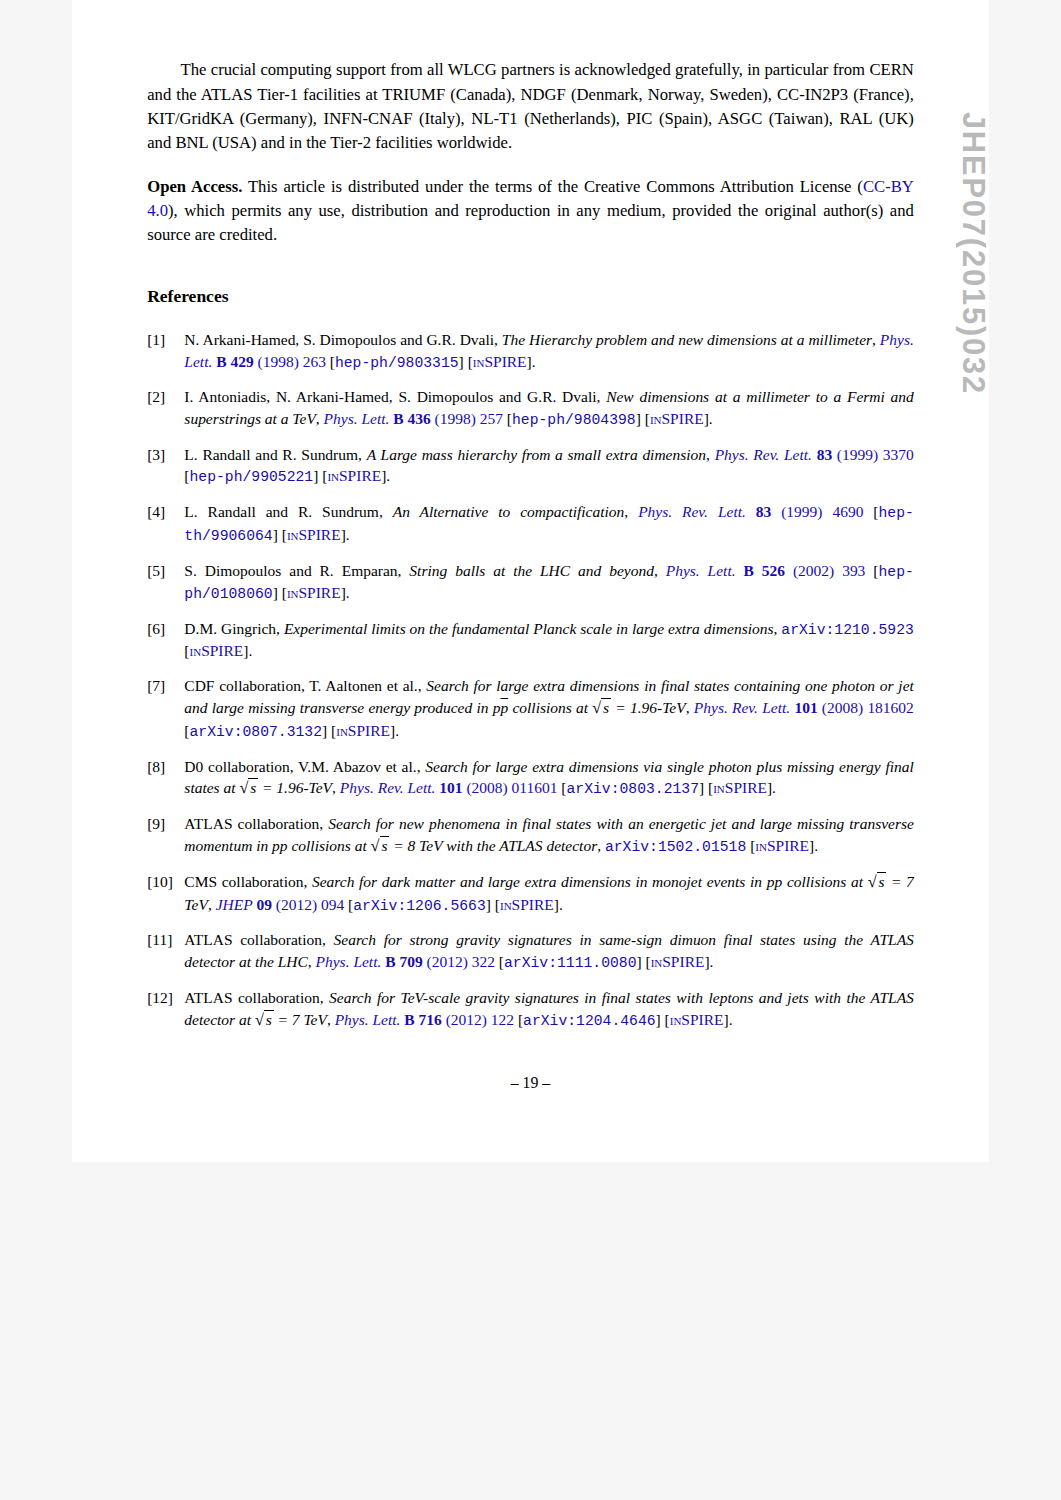JHEP07(2015)032
The crucial computing support from all WLCG partners is acknowledged gratefully, in particular from CERN and the ATLAS Tier-1 facilities at TRIUMF (Canada), NDGF (Denmark, Norway, Sweden), CC-IN2P3 (France), KIT/GridKA (Germany), INFN-CNAF (Italy), NL-T1 (Netherlands), PIC (Spain), ASGC (Taiwan), RAL (UK) and BNL (USA) and in the Tier-2 facilities worldwide.
Open Access. This article is distributed under the terms of the Creative Commons Attribution License (CC-BY 4.0), which permits any use, distribution and reproduction in any medium, provided the original author(s) and source are credited.
References
[1] N. Arkani-Hamed, S. Dimopoulos and G.R. Dvali, The Hierarchy problem and new dimensions at a millimeter, Phys. Lett. B 429 (1998) 263 [hep-ph/9803315] [inSPIRE].
[2] I. Antoniadis, N. Arkani-Hamed, S. Dimopoulos and G.R. Dvali, New dimensions at a millimeter to a Fermi and superstrings at a TeV, Phys. Lett. B 436 (1998) 257 [hep-ph/9804398] [inSPIRE].
[3] L. Randall and R. Sundrum, A Large mass hierarchy from a small extra dimension, Phys. Rev. Lett. 83 (1999) 3370 [hep-ph/9905221] [inSPIRE].
[4] L. Randall and R. Sundrum, An Alternative to compactification, Phys. Rev. Lett. 83 (1999) 4690 [hep-th/9906064] [inSPIRE].
[5] S. Dimopoulos and R. Emparan, String balls at the LHC and beyond, Phys. Lett. B 526 (2002) 393 [hep-ph/0108060] [inSPIRE].
[6] D.M. Gingrich, Experimental limits on the fundamental Planck scale in large extra dimensions, arXiv:1210.5923 [inSPIRE].
[7] CDF collaboration, T. Aaltonen et al., Search for large extra dimensions in final states containing one photon or jet and large missing transverse energy produced in pp collisions at √s = 1.96-TeV, Phys. Rev. Lett. 101 (2008) 181602 [arXiv:0807.3132] [inSPIRE].
[8] D0 collaboration, V.M. Abazov et al., Search for large extra dimensions via single photon plus missing energy final states at √s = 1.96-TeV, Phys. Rev. Lett. 101 (2008) 011601 [arXiv:0803.2137] [inSPIRE].
[9] ATLAS collaboration, Search for new phenomena in final states with an energetic jet and large missing transverse momentum in pp collisions at √s = 8 TeV with the ATLAS detector, arXiv:1502.01518 [inSPIRE].
[10] CMS collaboration, Search for dark matter and large extra dimensions in monojet events in pp collisions at √s = 7 TeV, JHEP 09 (2012) 094 [arXiv:1206.5663] [inSPIRE].
[11] ATLAS collaboration, Search for strong gravity signatures in same-sign dimuon final states using the ATLAS detector at the LHC, Phys. Lett. B 709 (2012) 322 [arXiv:1111.0080] [inSPIRE].
[12] ATLAS collaboration, Search for TeV-scale gravity signatures in final states with leptons and jets with the ATLAS detector at √s = 7 TeV, Phys. Lett. B 716 (2012) 122 [arXiv:1204.4646] [inSPIRE].
– 19 –